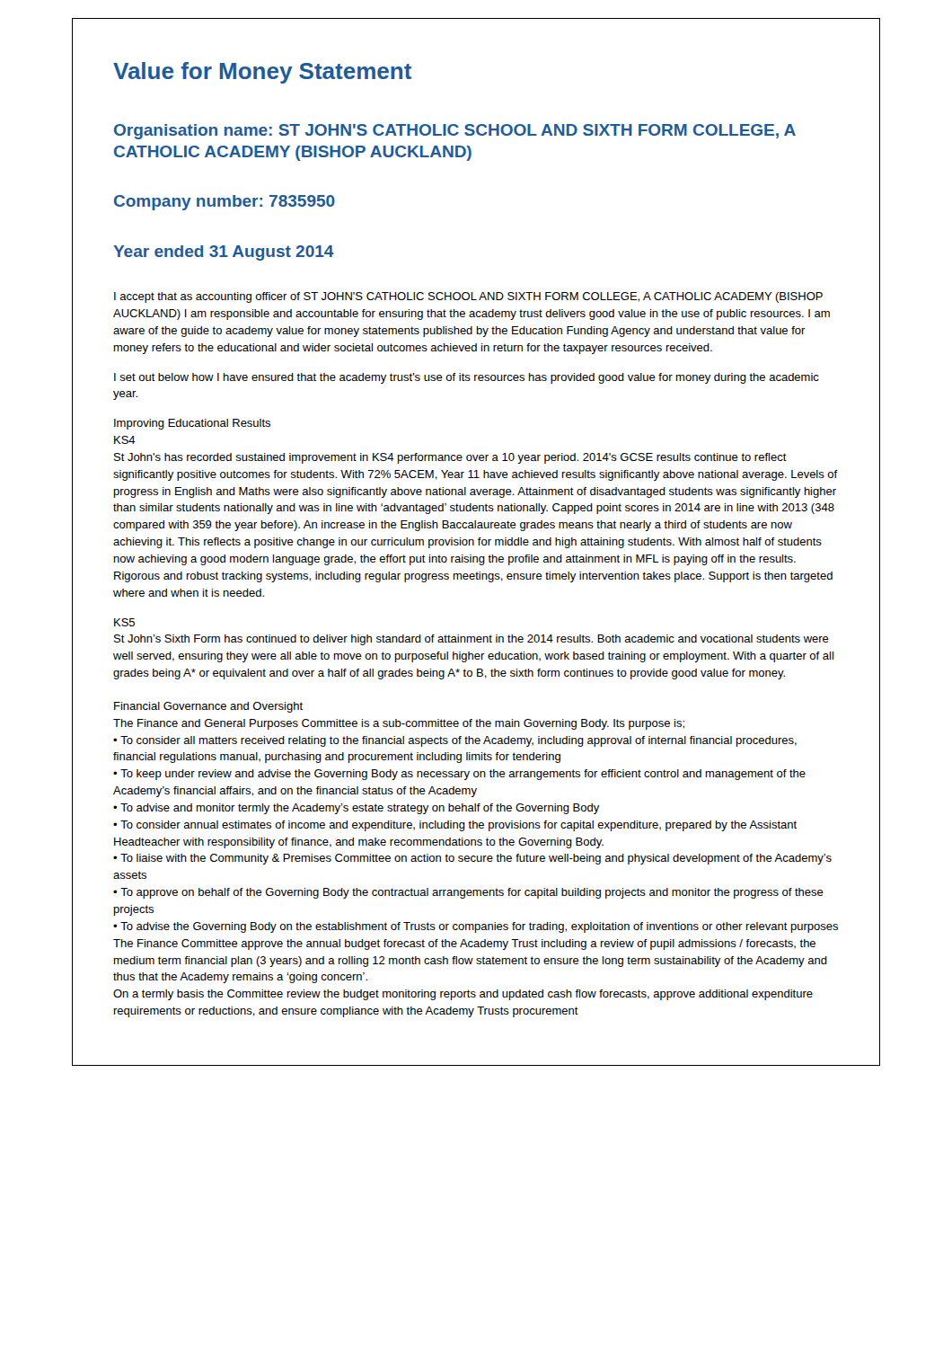Value for Money Statement
Organisation name: ST JOHN'S CATHOLIC SCHOOL AND SIXTH FORM COLLEGE, A CATHOLIC ACADEMY (BISHOP AUCKLAND)
Company number: 7835950
Year ended 31 August 2014
I accept that as accounting officer of ST JOHN'S CATHOLIC SCHOOL AND SIXTH FORM COLLEGE, A CATHOLIC ACADEMY (BISHOP AUCKLAND) I am responsible and accountable for ensuring that the academy trust delivers good value in the use of public resources. I am aware of the guide to academy value for money statements published by the Education Funding Agency and understand that value for money refers to the educational and wider societal outcomes achieved in return for the taxpayer resources received.
I set out below how I have ensured that the academy trust's use of its resources has provided good value for money during the academic year.
Improving Educational Results
KS4
St John's has recorded sustained improvement in KS4 performance over a 10 year period. 2014's GCSE results continue to reflect significantly positive outcomes for students. With 72% 5ACEM, Year 11 have achieved results significantly above national average. Levels of progress in English and Maths were also significantly above national average. Attainment of disadvantaged students was significantly higher than similar students nationally and was in line with ‘advantaged’ students nationally. Capped point scores in 2014 are in line with 2013 (348 compared with 359 the year before). An increase in the English Baccalaureate grades means that nearly a third of students are now achieving it. This reflects a positive change in our curriculum provision for middle and high attaining students. With almost half of students now achieving a good modern language grade, the effort put into raising the profile and attainment in MFL is paying off in the results. Rigorous and robust tracking systems, including regular progress meetings, ensure timely intervention takes place. Support is then targeted where and when it is needed.
KS5
St John’s Sixth Form has continued to deliver high standard of attainment in the 2014 results. Both academic and vocational students were well served, ensuring they were all able to move on to purposeful higher education, work based training or employment. With a quarter of all grades being A* or equivalent and over a half of all grades being A* to B, the sixth form continues to provide good value for money.
Financial Governance and Oversight
The Finance and General Purposes Committee is a sub-committee of the main Governing Body. Its purpose is;
To consider all matters received relating to the financial aspects of the Academy, including approval of internal financial procedures, financial regulations manual, purchasing and procurement including limits for tendering
To keep under review and advise the Governing Body as necessary on the arrangements for efficient control and management of the Academy’s financial affairs, and on the financial status of the Academy
To advise and monitor termly the Academy’s estate strategy on behalf of the Governing Body
To consider annual estimates of income and expenditure, including the provisions for capital expenditure, prepared by the Assistant Headteacher with responsibility of finance, and make recommendations to the Governing Body.
To liaise with the Community & Premises Committee on action to secure the future well-being and physical development of the Academy’s assets
To approve on behalf of the Governing Body the contractual arrangements for capital building projects and monitor the progress of these projects
To advise the Governing Body on the establishment of Trusts or companies for trading, exploitation of inventions or other relevant purposes
The Finance Committee approve the annual budget forecast of the Academy Trust including a review of pupil admissions / forecasts, the medium term financial plan (3 years) and a rolling 12 month cash flow statement to ensure the long term sustainability of the Academy and thus that the Academy remains a ‘going concern’.
On a termly basis the Committee review the budget monitoring reports and updated cash flow forecasts, approve additional expenditure requirements or reductions, and ensure compliance with the Academy Trusts procurement